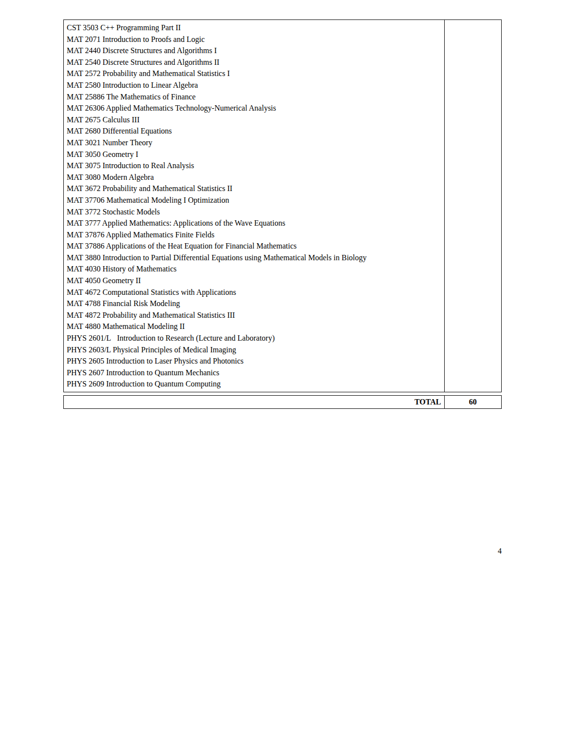| CST 3503 C++ Programming Part II MAT 2071 Introduction to Proofs and Logic MAT 2440 Discrete Structures and Algorithms I MAT 2540 Discrete Structures and Algorithms II MAT 2572 Probability and Mathematical Statistics I MAT 2580 Introduction to Linear Algebra MAT 25886 The Mathematics of Finance MAT 26306 Applied Mathematics Technology-Numerical Analysis MAT 2675 Calculus III MAT 2680 Differential Equations MAT 3021 Number Theory MAT 3050 Geometry I MAT 3075 Introduction to Real Analysis MAT 3080 Modern Algebra MAT 3672 Probability and Mathematical Statistics II MAT 37706 Mathematical Modeling I Optimization MAT 3772 Stochastic Models MAT 3777 Applied Mathematics: Applications of the Wave Equations MAT 37876 Applied Mathematics Finite Fields MAT 37886 Applications of the Heat Equation for Financial Mathematics MAT 3880 Introduction to Partial Differential Equations using Mathematical Models in Biology MAT 4030 History of Mathematics MAT 4050 Geometry II MAT 4672 Computational Statistics with Applications MAT 4788 Financial Risk Modeling MAT 4872 Probability and Mathematical Statistics III MAT 4880 Mathematical Modeling II PHYS 2601/L Introduction to Research (Lecture and Laboratory) PHYS 2603/L Physical Principles of Medical Imaging PHYS 2605 Introduction to Laser Physics and Photonics PHYS 2607 Introduction to Quantum Mechanics PHYS 2609 Introduction to Quantum Computing | |
| TOTAL | 60 |
4